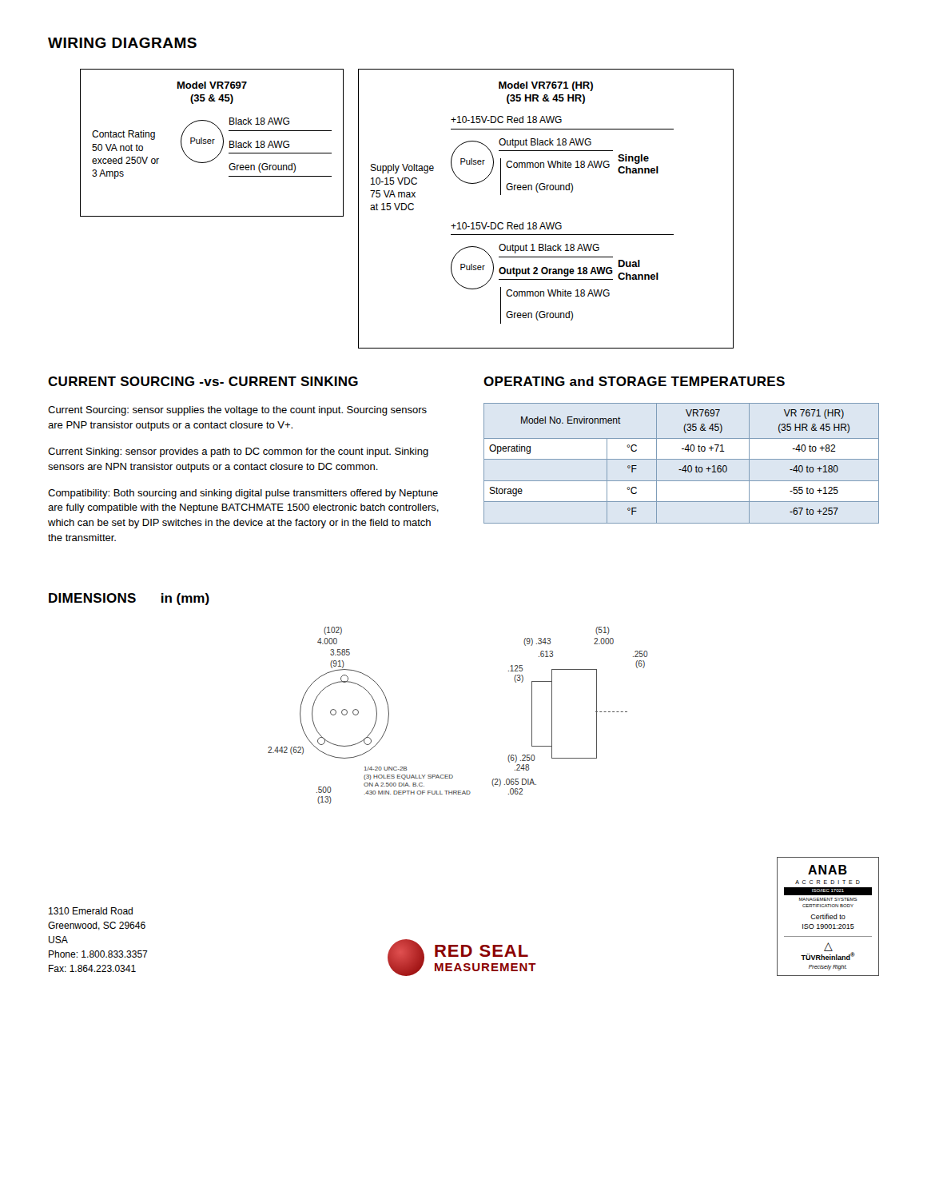WIRING DIAGRAMS
Model VR7697
(35 & 45)
Contact Rating
50 VA not to
exceed 250V or
3 Amps
Pulser
Black 18 AWG
Black 18 AWG
Green (Ground)
Model VR7671 (HR)
(35 HR & 45 HR)
Supply Voltage
10-15 VDC
75 VA max
at 15 VDC
+10-15V-DC Red 18 AWG
Pulser
Output Black 18 AWG
Common White 18 AWG
Green (Ground)
Single
Channel
+10-15V-DC Red 18 AWG
Pulser
Output 1 Black 18 AWG
Output 2 Orange 18 AWG
Common White 18 AWG
Green (Ground)
Dual
Channel
CURRENT SOURCING -vs- CURRENT SINKING
Current Sourcing: sensor supplies the voltage to the count input. Sourcing sensors are PNP transistor outputs or a contact closure to V+.
Current Sinking: sensor provides a path to DC common for the count input. Sinking sensors are NPN transistor outputs or a contact closure to DC common.
Compatibility: Both sourcing and sinking digital pulse transmitters offered by Neptune are fully compatible with the Neptune BATCHMATE 1500 electronic batch controllers, which can be set by DIP switches in the device at the factory or in the field to match the transmitter.
OPERATING and STORAGE TEMPERATURES
| Model No. Environment | VR7697 (35 & 45) | VR 7671 (HR) (35 HR & 45 HR) |
| --- | --- | --- |
| Operating | °C | -40 to +71 | -40 to +82 |
| | °F | -40 to +160 | -40 to +180 |
| Storage | °C | | -55 to +125 |
| | °F | | -67 to +257 |
DIMENSIONS
in (mm)
(102) 4.000 3.585
(91)
2.442 (62) .500 (13) 1/4-20 UNC-2B
(3) HOLES EQUALLY SPACED
ON A 2.500 DIA. B.C.
.430 MIN. DEPTH OF FULL THREAD
(51) 2.000 .250 (6) (9) .343 .613 .125 (3)
(6) .250 .248 (2) .065 DIA. .062
1310 Emerald Road
Greenwood, SC 29646
USA
Phone: 1.800.833.3357
Fax: 1.864.223.0341
RED SEAL
MEASUREMENT
ANAB
A C C R E D I T E D
ISO/IEC 17021
MANAGEMENT SYSTEMS
CERTIFICATION BODY
Certified to
ISO 19001:2015
△
TÜVRheinland®
Precisely Right.